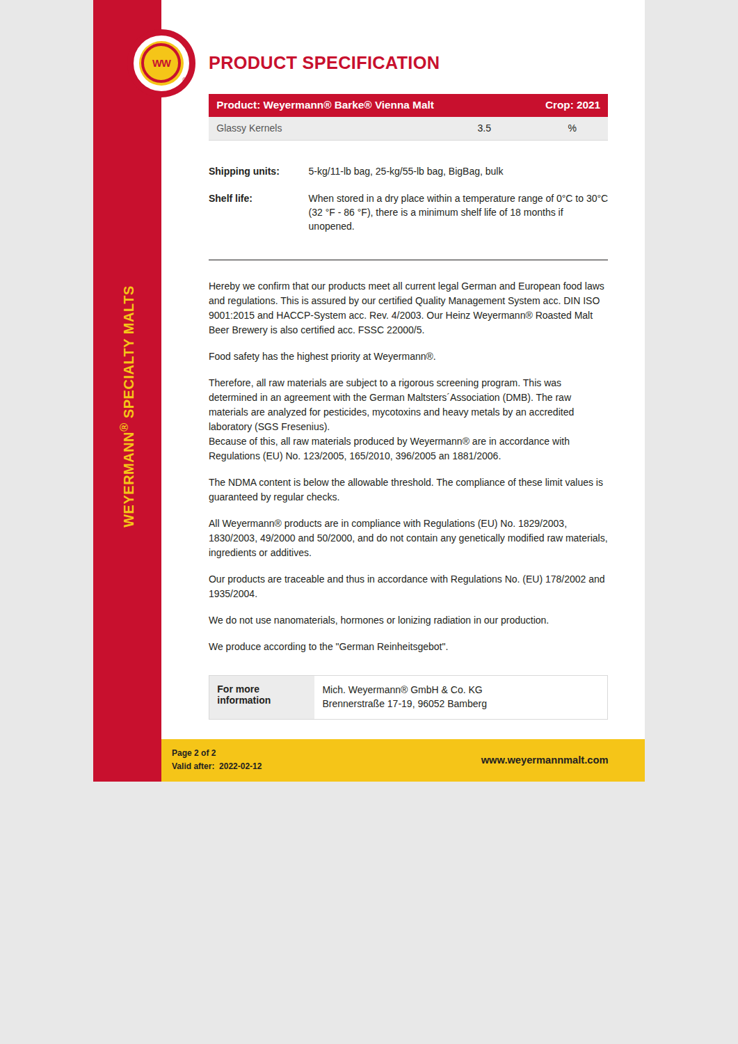WEYERMANN® SPECIALTY MALTS
WW
®
PRODUCT SPECIFICATION
Product: Weyermann® Barke® Vienna Malt
Crop: 2021
| Glassy Kernels | | 3.5 | % |
Shipping units:
5-kg/11-lb bag, 25-kg/55-lb bag, BigBag, bulk
Shelf life:
When stored in a dry place within a temperature range of 0°C to 30°C (32 °F - 86 °F), there is a minimum shelf life of 18 months if unopened.
Hereby we confirm that our products meet all current legal German and European food laws and regulations. This is assured by our certified Quality Management System acc. DIN ISO 9001:2015 and HACCP-System acc. Rev. 4/2003. Our Heinz Weyermann® Roasted Malt Beer Brewery is also certified acc. FSSC 22000/5.
Food safety has the highest priority at Weyermann®.
Therefore, all raw materials are subject to a rigorous screening program. This was determined in an agreement with the German Maltsters´Association (DMB). The raw materials are analyzed for pesticides, mycotoxins and heavy metals by an accredited laboratory (SGS Fresenius).
Because of this, all raw materials produced by Weyermann® are in accordance with Regulations (EU) No. 123/2005, 165/2010, 396/2005 an 1881/2006.
The NDMA content is below the allowable threshold. The compliance of these limit values is guaranteed by regular checks.
All Weyermann® products are in compliance with Regulations (EU) No. 1829/2003, 1830/2003, 49/2000 and 50/2000, and do not contain any genetically modified raw materials, ingredients or additives.
Our products are traceable and thus in accordance with Regulations No. (EU) 178/2002 and 1935/2004.
We do not use nanomaterials, hormones or lonizing radiation in our production.
We produce according to the "German Reinheitsgebot".
For more information
Mich. Weyermann® GmbH & Co. KG
Brennerstraße 17-19, 96052 Bamberg
www.weyermannmalt.com
Page 2 of 2
Valid after: 2022-02-12